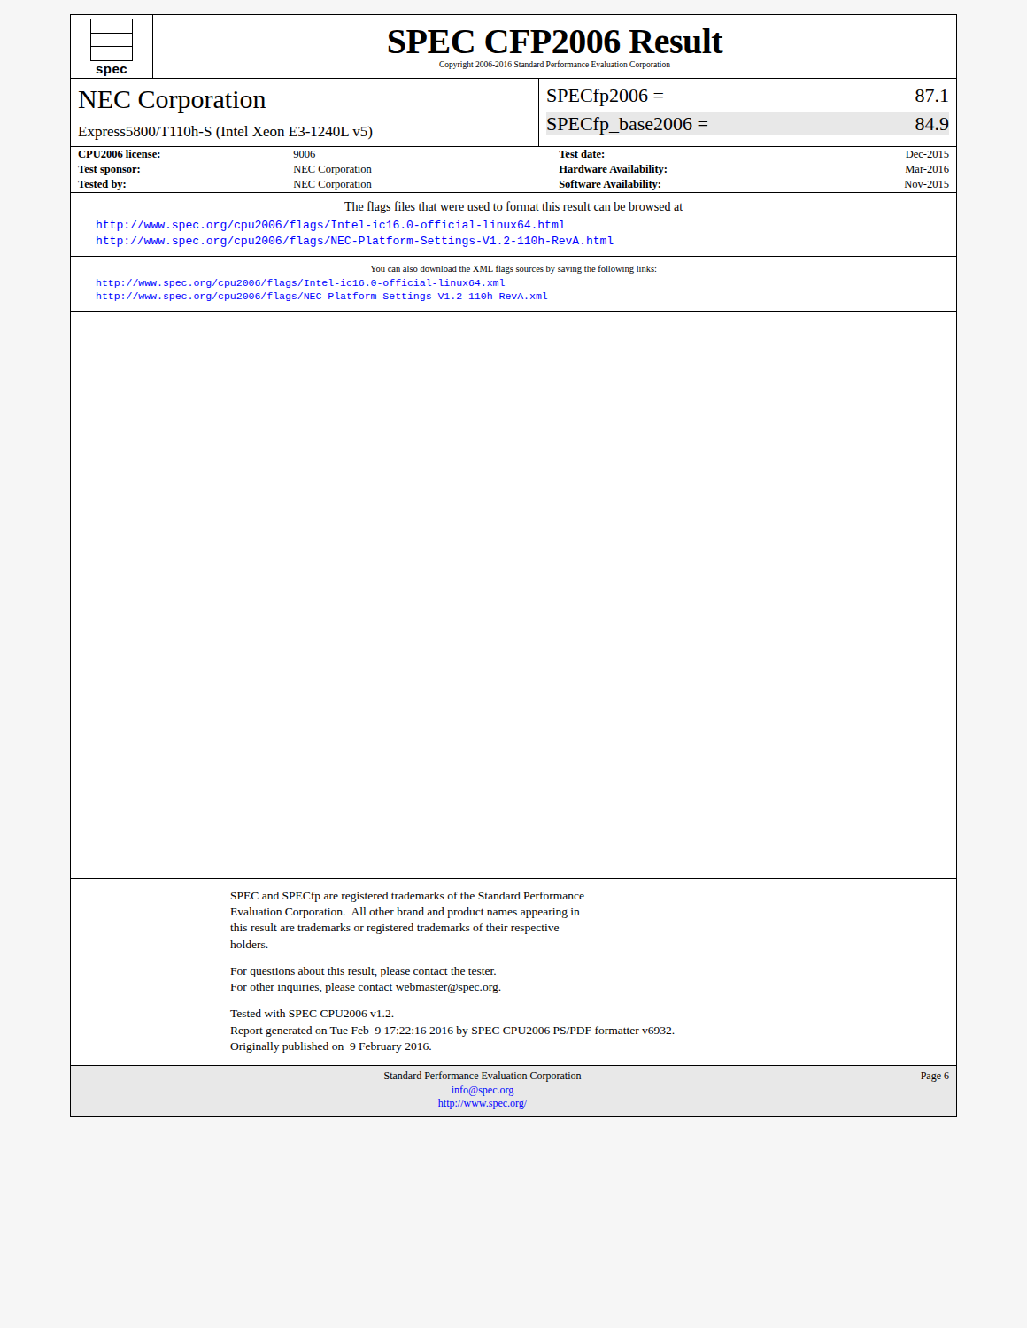spec
SPEC CFP2006 Result
Copyright 2006-2016 Standard Performance Evaluation Corporation
NEC Corporation
Express5800/T110h-S (Intel Xeon E3-1240L v5)
SPECfp2006 = 87.1
SPECfp_base2006 = 84.9
| CPU2006 license: | 9006 | Test date: | Dec-2015 |
| Test sponsor: | NEC Corporation | Hardware Availability: | Mar-2016 |
| Tested by: | NEC Corporation | Software Availability: | Nov-2015 |
The flags files that were used to format this result can be browsed at
http://www.spec.org/cpu2006/flags/Intel-ic16.0-official-linux64.html
http://www.spec.org/cpu2006/flags/NEC-Platform-Settings-V1.2-110h-RevA.html
You can also download the XML flags sources by saving the following links:
http://www.spec.org/cpu2006/flags/Intel-ic16.0-official-linux64.xml
http://www.spec.org/cpu2006/flags/NEC-Platform-Settings-V1.2-110h-RevA.xml
SPEC and SPECfp are registered trademarks of the Standard Performance
Evaluation Corporation. All other brand and product names appearing in
this result are trademarks or registered trademarks of their respective
holders.
For questions about this result, please contact the tester.
For other inquiries, please contact webmaster@spec.org.
Tested with SPEC CPU2006 v1.2.
Report generated on Tue Feb 9 17:22:16 2016 by SPEC CPU2006 PS/PDF formatter v6932.
Originally published on 9 February 2016.
Standard Performance Evaluation Corporation
info@spec.org
http://www.spec.org/
Page 6